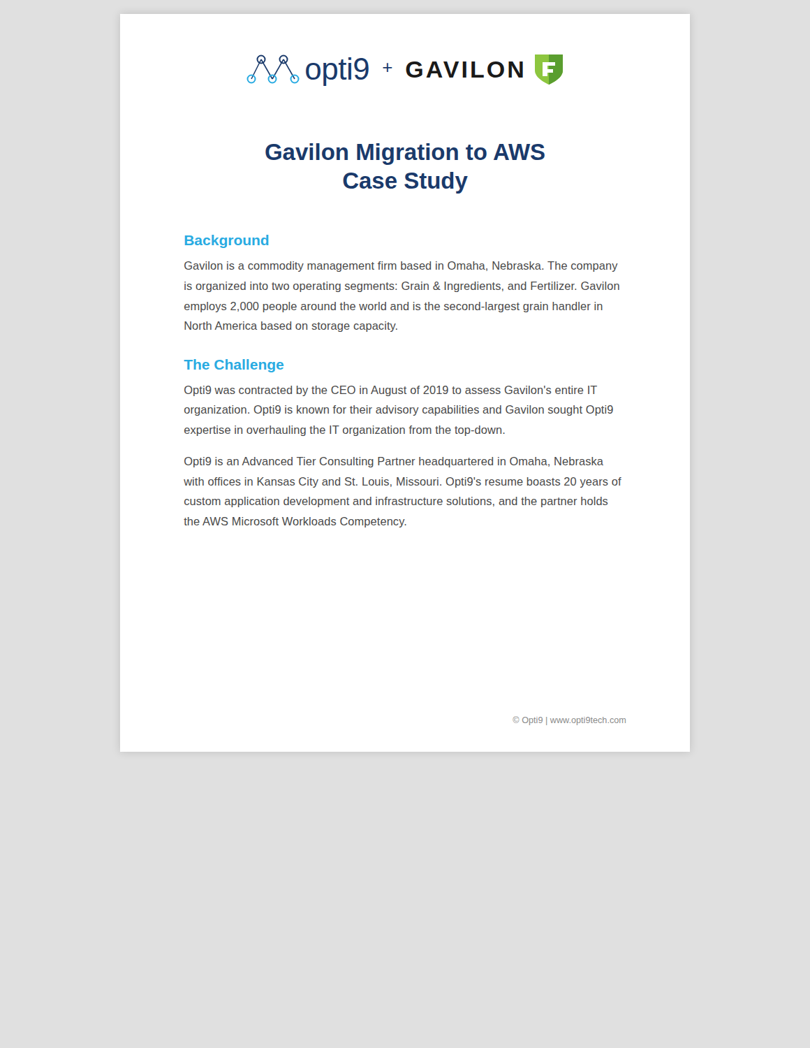opti9
+
GAVILON
Gavilon Migration to AWS
Case Study
Background
Gavilon is a commodity management firm based in Omaha, Nebraska. The company is organized into two operating segments: Grain & Ingredients, and Fertilizer. Gavilon employs 2,000 people around the world and is the second-largest grain handler in North America based on storage capacity.
The Challenge
Opti9 was contracted by the CEO in August of 2019 to assess Gavilon's entire IT organization. Opti9 is known for their advisory capabilities and Gavilon sought Opti9 expertise in overhauling the IT organization from the top-down.
Opti9 is an Advanced Tier Consulting Partner headquartered in Omaha, Nebraska with offices in Kansas City and St. Louis, Missouri. Opti9's resume boasts 20 years of custom application development and infrastructure solutions, and the partner holds the AWS Microsoft Workloads Competency.
© Opti9 | www.opti9tech.com